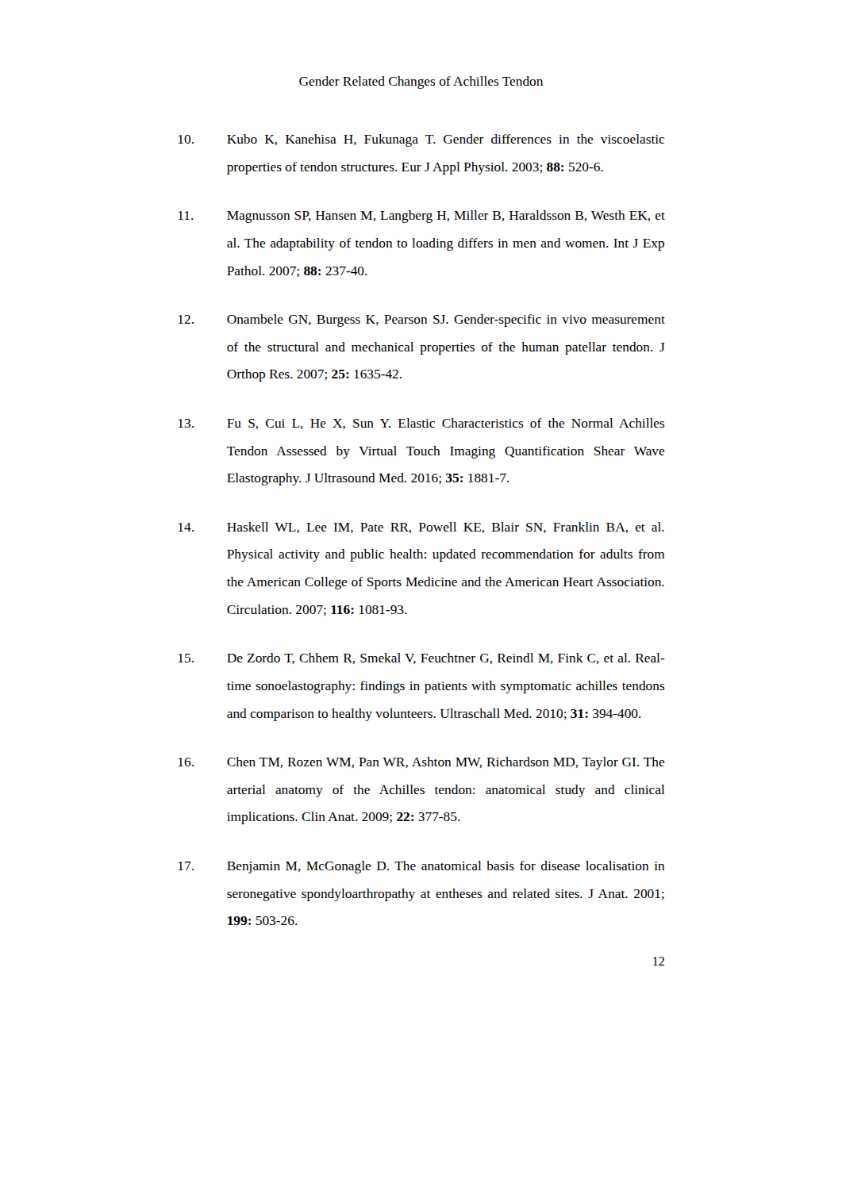Gender Related Changes of Achilles Tendon
10. Kubo K, Kanehisa H, Fukunaga T. Gender differences in the viscoelastic properties of tendon structures. Eur J Appl Physiol. 2003; 88: 520-6.
11. Magnusson SP, Hansen M, Langberg H, Miller B, Haraldsson B, Westh EK, et al. The adaptability of tendon to loading differs in men and women. Int J Exp Pathol. 2007; 88: 237-40.
12. Onambele GN, Burgess K, Pearson SJ. Gender-specific in vivo measurement of the structural and mechanical properties of the human patellar tendon. J Orthop Res. 2007; 25: 1635-42.
13. Fu S, Cui L, He X, Sun Y. Elastic Characteristics of the Normal Achilles Tendon Assessed by Virtual Touch Imaging Quantification Shear Wave Elastography. J Ultrasound Med. 2016; 35: 1881-7.
14. Haskell WL, Lee IM, Pate RR, Powell KE, Blair SN, Franklin BA, et al. Physical activity and public health: updated recommendation for adults from the American College of Sports Medicine and the American Heart Association. Circulation. 2007; 116: 1081-93.
15. De Zordo T, Chhem R, Smekal V, Feuchtner G, Reindl M, Fink C, et al. Real-time sonoelastography: findings in patients with symptomatic achilles tendons and comparison to healthy volunteers. Ultraschall Med. 2010; 31: 394-400.
16. Chen TM, Rozen WM, Pan WR, Ashton MW, Richardson MD, Taylor GI. The arterial anatomy of the Achilles tendon: anatomical study and clinical implications. Clin Anat. 2009; 22: 377-85.
17. Benjamin M, McGonagle D. The anatomical basis for disease localisation in seronegative spondyloarthropathy at entheses and related sites. J Anat. 2001; 199: 503-26.
12